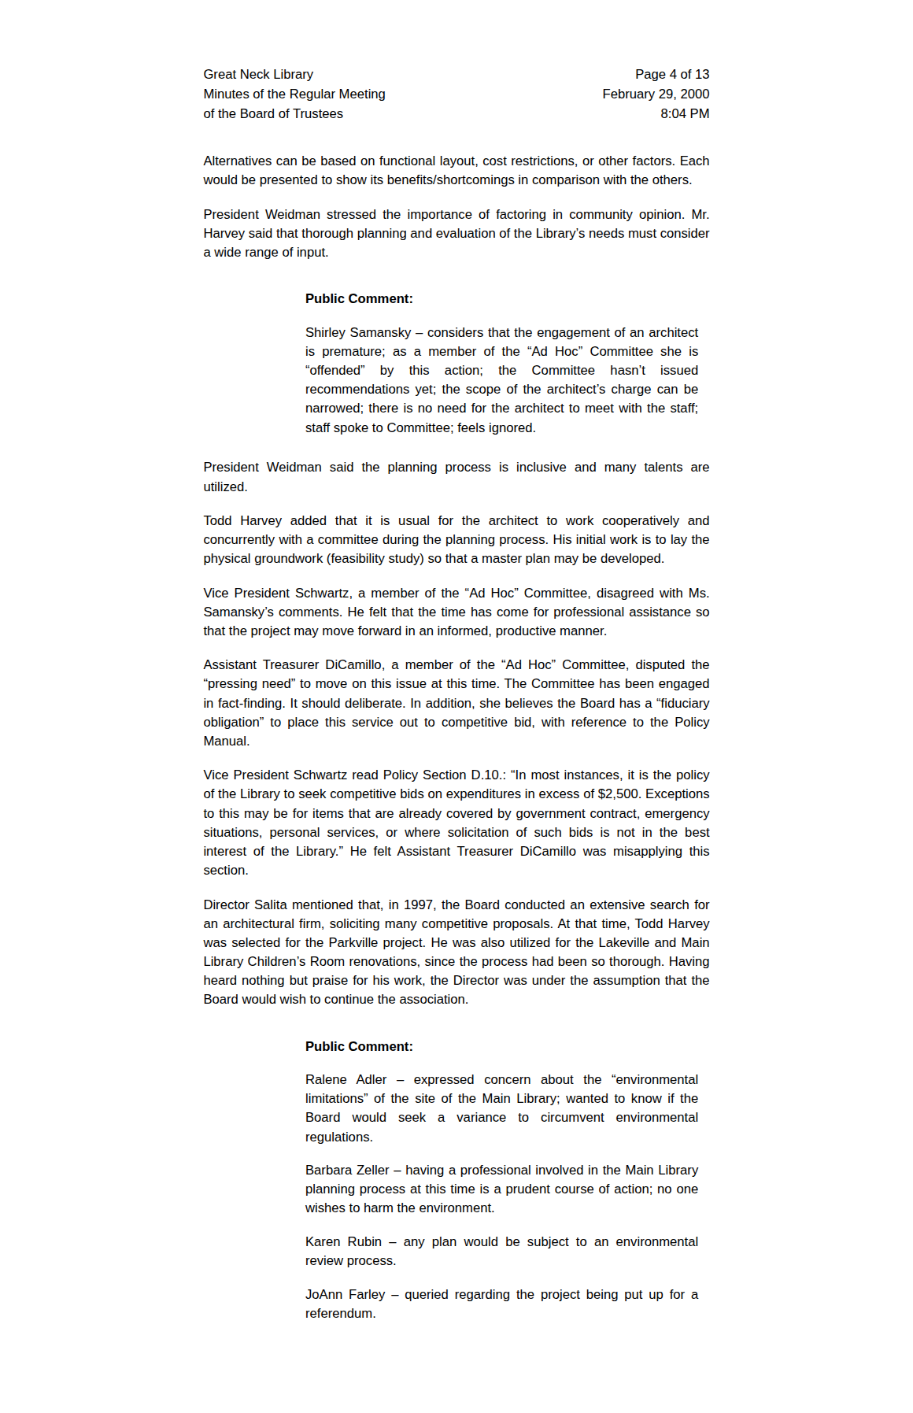| Great Neck Library | Page 4 of 13 |
| Minutes of the Regular Meeting | February 29, 2000 |
| of the Board of Trustees | 8:04 PM |
Alternatives can be based on functional layout, cost restrictions, or other factors. Each would be presented to show its benefits/shortcomings in comparison with the others.
President Weidman stressed the importance of factoring in community opinion. Mr. Harvey said that thorough planning and evaluation of the Library’s needs must consider a wide range of input.
Public Comment:
Shirley Samansky – considers that the engagement of an architect is premature; as a member of the “Ad Hoc” Committee she is “offended” by this action; the Committee hasn’t issued recommendations yet; the scope of the architect’s charge can be narrowed; there is no need for the architect to meet with the staff; staff spoke to Committee; feels ignored.
President Weidman said the planning process is inclusive and many talents are utilized.
Todd Harvey added that it is usual for the architect to work cooperatively and concurrently with a committee during the planning process. His initial work is to lay the physical groundwork (feasibility study) so that a master plan may be developed.
Vice President Schwartz, a member of the “Ad Hoc” Committee, disagreed with Ms. Samansky’s comments. He felt that the time has come for professional assistance so that the project may move forward in an informed, productive manner.
Assistant Treasurer DiCamillo, a member of the “Ad Hoc” Committee, disputed the “pressing need” to move on this issue at this time. The Committee has been engaged in fact-finding. It should deliberate. In addition, she believes the Board has a “fiduciary obligation” to place this service out to competitive bid, with reference to the Policy Manual.
Vice President Schwartz read Policy Section D.10.: “In most instances, it is the policy of the Library to seek competitive bids on expenditures in excess of $2,500. Exceptions to this may be for items that are already covered by government contract, emergency situations, personal services, or where solicitation of such bids is not in the best interest of the Library.” He felt Assistant Treasurer DiCamillo was misapplying this section.
Director Salita mentioned that, in 1997, the Board conducted an extensive search for an architectural firm, soliciting many competitive proposals. At that time, Todd Harvey was selected for the Parkville project. He was also utilized for the Lakeville and Main Library Children’s Room renovations, since the process had been so thorough. Having heard nothing but praise for his work, the Director was under the assumption that the Board would wish to continue the association.
Public Comment:
Ralene Adler – expressed concern about the “environmental limitations” of the site of the Main Library; wanted to know if the Board would seek a variance to circumvent environmental regulations.
Barbara Zeller – having a professional involved in the Main Library planning process at this time is a prudent course of action; no one wishes to harm the environment.
Karen Rubin – any plan would be subject to an environmental review process.
JoAnn Farley – queried regarding the project being put up for a referendum.